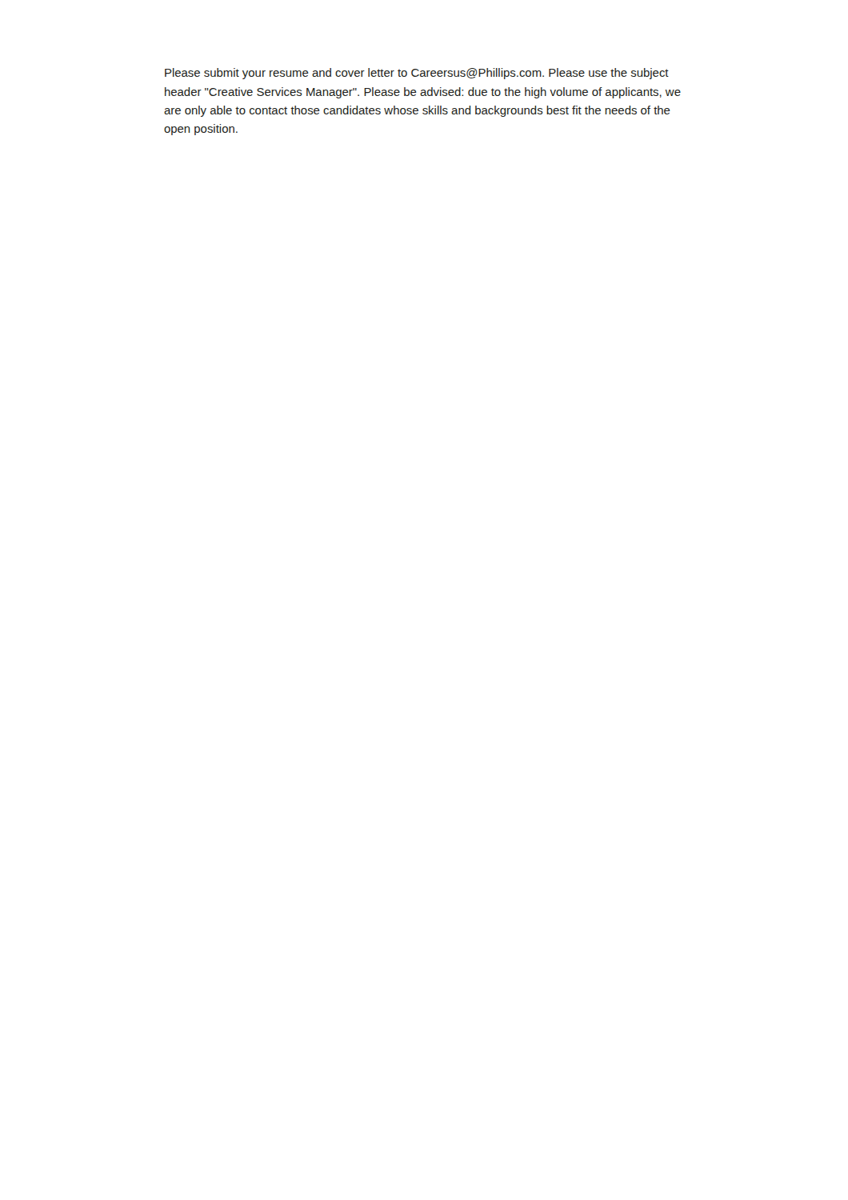Please submit your resume and cover letter to Careersus@Phillips.com. Please use the subject header "Creative Services Manager". Please be advised: due to the high volume of applicants, we are only able to contact those candidates whose skills and backgrounds best fit the needs of the open position.